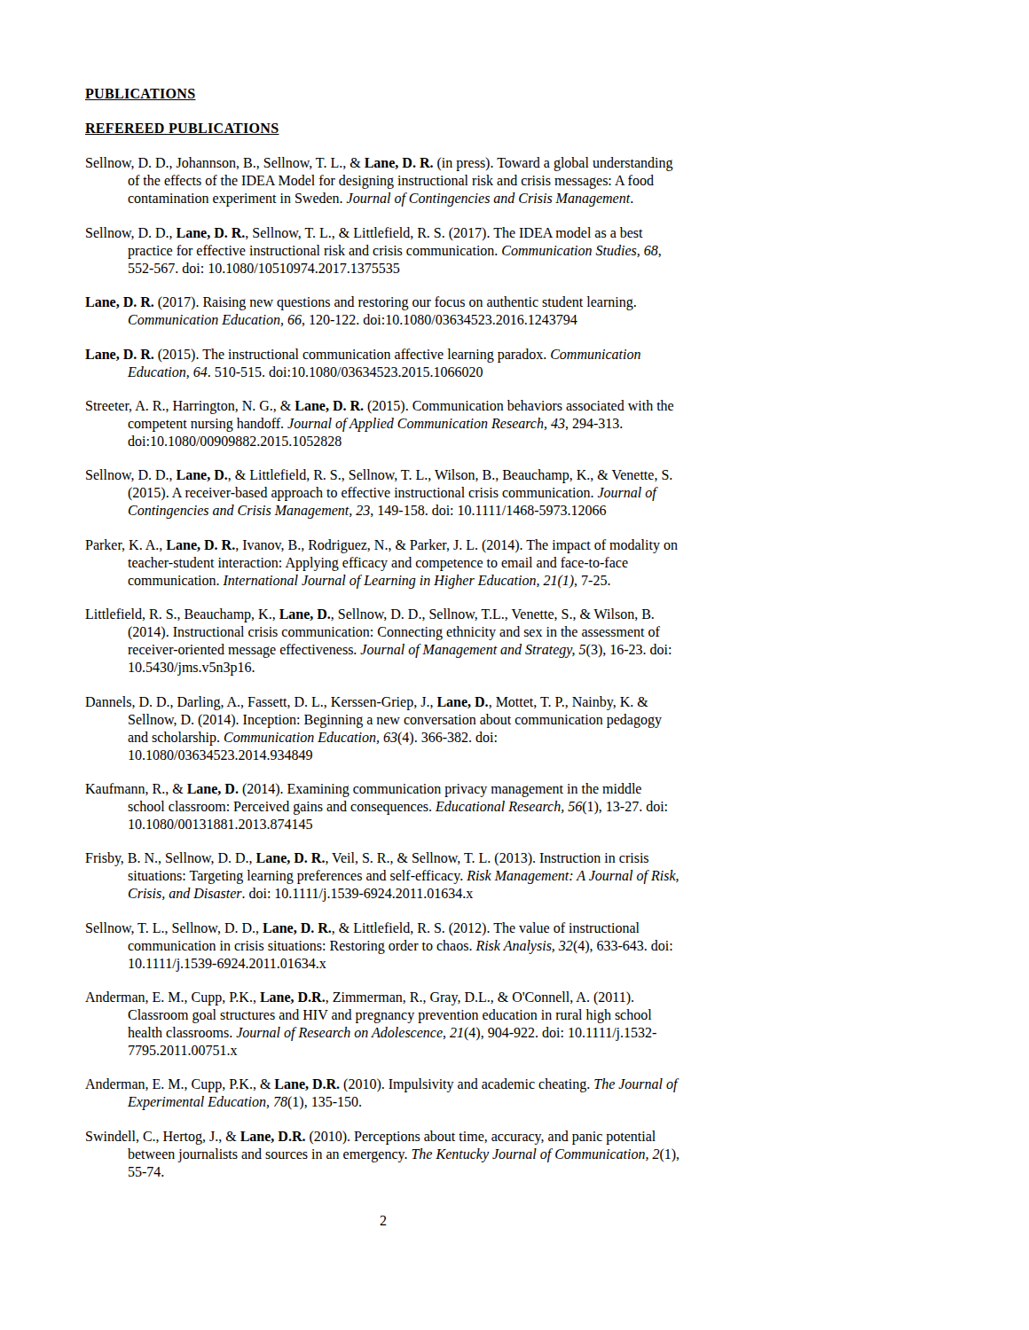PUBLICATIONS
REFEREED PUBLICATIONS
Sellnow, D. D., Johannson, B., Sellnow, T. L., & Lane, D. R. (in press). Toward a global understanding of the effects of the IDEA Model for designing instructional risk and crisis messages: A food contamination experiment in Sweden. Journal of Contingencies and Crisis Management.
Sellnow, D. D., Lane, D. R., Sellnow, T. L., & Littlefield, R. S. (2017). The IDEA model as a best practice for effective instructional risk and crisis communication. Communication Studies, 68, 552-567. doi: 10.1080/10510974.2017.1375535
Lane, D. R. (2017). Raising new questions and restoring our focus on authentic student learning. Communication Education, 66, 120-122. doi:10.1080/03634523.2016.1243794
Lane, D. R. (2015). The instructional communication affective learning paradox. Communication Education, 64. 510-515. doi:10.1080/03634523.2015.1066020
Streeter, A. R., Harrington, N. G., & Lane, D. R. (2015). Communication behaviors associated with the competent nursing handoff. Journal of Applied Communication Research, 43, 294-313. doi:10.1080/00909882.2015.1052828
Sellnow, D. D., Lane, D., & Littlefield, R. S., Sellnow, T. L., Wilson, B., Beauchamp, K., & Venette, S. (2015). A receiver-based approach to effective instructional crisis communication. Journal of Contingencies and Crisis Management, 23, 149-158. doi: 10.1111/1468-5973.12066
Parker, K. A., Lane, D. R., Ivanov, B., Rodriguez, N., & Parker, J. L. (2014). The impact of modality on teacher-student interaction: Applying efficacy and competence to email and face-to-face communication. International Journal of Learning in Higher Education, 21(1), 7-25.
Littlefield, R. S., Beauchamp, K., Lane, D., Sellnow, D. D., Sellnow, T.L., Venette, S., & Wilson, B. (2014). Instructional crisis communication: Connecting ethnicity and sex in the assessment of receiver-oriented message effectiveness. Journal of Management and Strategy, 5(3), 16-23. doi: 10.5430/jms.v5n3p16.
Dannels, D. D., Darling, A., Fassett, D. L., Kerssen-Griep, J., Lane, D., Mottet, T. P., Nainby, K. & Sellnow, D. (2014). Inception: Beginning a new conversation about communication pedagogy and scholarship. Communication Education, 63(4). 366-382. doi: 10.1080/03634523.2014.934849
Kaufmann, R., & Lane, D. (2014). Examining communication privacy management in the middle school classroom: Perceived gains and consequences. Educational Research, 56(1), 13-27. doi: 10.1080/00131881.2013.874145
Frisby, B. N., Sellnow, D. D., Lane, D. R., Veil, S. R., & Sellnow, T. L. (2013). Instruction in crisis situations: Targeting learning preferences and self-efficacy. Risk Management: A Journal of Risk, Crisis, and Disaster. doi: 10.1111/j.1539-6924.2011.01634.x
Sellnow, T. L., Sellnow, D. D., Lane, D. R., & Littlefield, R. S. (2012). The value of instructional communication in crisis situations: Restoring order to chaos. Risk Analysis, 32(4), 633-643. doi: 10.1111/j.1539-6924.2011.01634.x
Anderman, E. M., Cupp, P.K., Lane, D.R., Zimmerman, R., Gray, D.L., & O'Connell, A. (2011). Classroom goal structures and HIV and pregnancy prevention education in rural high school health classrooms. Journal of Research on Adolescence, 21(4), 904-922. doi: 10.1111/j.1532-7795.2011.00751.x
Anderman, E. M., Cupp, P.K., & Lane, D.R. (2010). Impulsivity and academic cheating. The Journal of Experimental Education, 78(1), 135-150.
Swindell, C., Hertog, J., & Lane, D.R. (2010). Perceptions about time, accuracy, and panic potential between journalists and sources in an emergency. The Kentucky Journal of Communication, 2(1), 55-74.
2